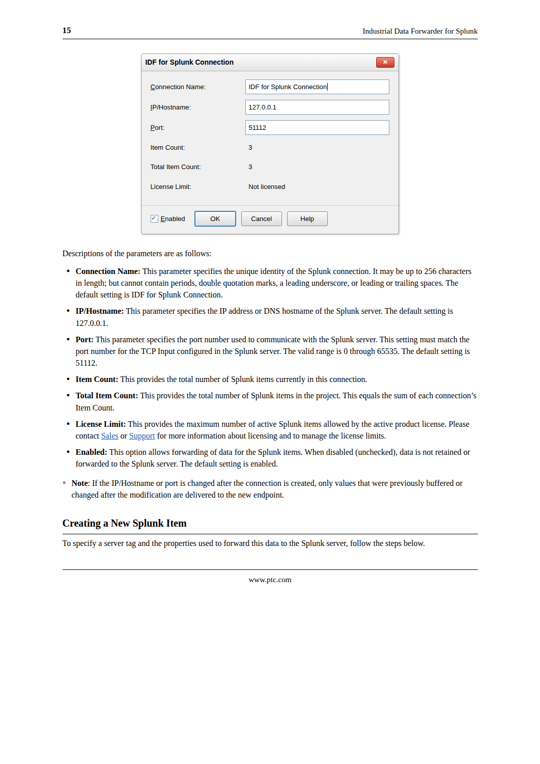15 Industrial Data Forwarder for Splunk
IDF for Splunk Connection ✕
Connection Name: IDF for Splunk Connection
IP/Hostname: 127.0.0.1
Port: 51112
Item Count: 3
Total Item Count: 3
License Limit: Not licensed
Enabled OK Cancel Help
Descriptions of the parameters are as follows:
Connection Name: This parameter specifies the unique identity of the Splunk connection. It may be up to 256 characters in length; but cannot contain periods, double quotation marks, a leading underscore, or leading or trailing spaces. The default setting is IDF for Splunk Connection.
IP/Hostname: This parameter specifies the IP address or DNS hostname of the Splunk server. The default setting is 127.0.0.1.
Port: This parameter specifies the port number used to communicate with the Splunk server. This setting must match the port number for the TCP Input configured in the Splunk server. The valid range is 0 through 65535. The default setting is 51112.
Item Count: This provides the total number of Splunk items currently in this connection.
Total Item Count: This provides the total number of Splunk items in the project. This equals the sum of each connection’s Item Count.
License Limit: This provides the maximum number of active Splunk items allowed by the active product license. Please contact Sales or Support for more information about licensing and to manage the license limits.
Enabled: This option allows forwarding of data for the Splunk items. When disabled (unchecked), data is not retained or forwarded to the Splunk server. The default setting is enabled.
Note: If the IP/Hostname or port is changed after the connection is created, only values that were previously buffered or changed after the modification are delivered to the new endpoint.
Creating a New Splunk Item
To specify a server tag and the properties used to forward this data to the Splunk server, follow the steps below.
www.ptc.com